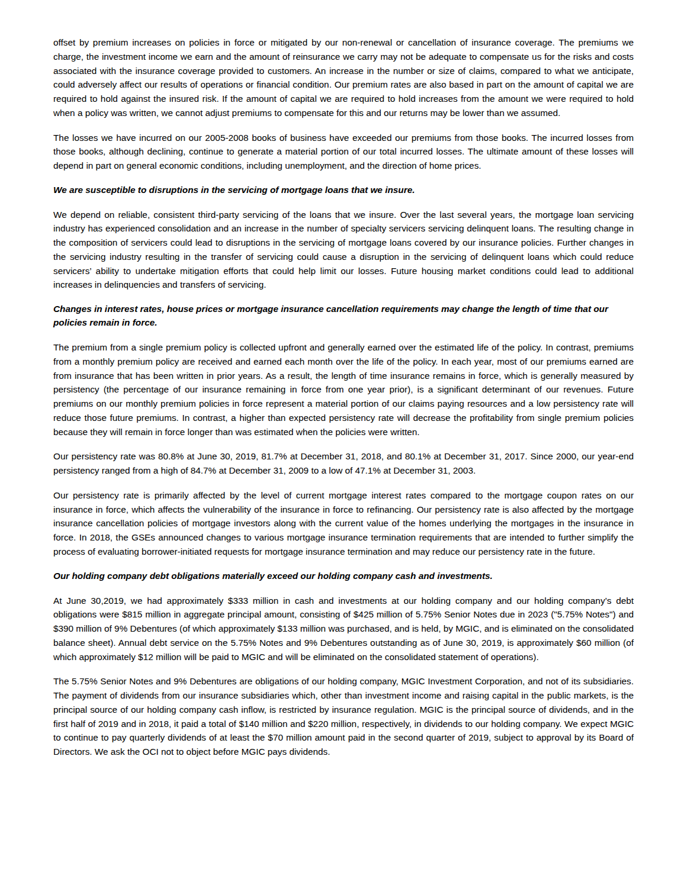offset by premium increases on policies in force or mitigated by our non-renewal or cancellation of insurance coverage. The premiums we charge, the investment income we earn and the amount of reinsurance we carry may not be adequate to compensate us for the risks and costs associated with the insurance coverage provided to customers. An increase in the number or size of claims, compared to what we anticipate, could adversely affect our results of operations or financial condition. Our premium rates are also based in part on the amount of capital we are required to hold against the insured risk. If the amount of capital we are required to hold increases from the amount we were required to hold when a policy was written, we cannot adjust premiums to compensate for this and our returns may be lower than we assumed.
The losses we have incurred on our 2005-2008 books of business have exceeded our premiums from those books. The incurred losses from those books, although declining, continue to generate a material portion of our total incurred losses. The ultimate amount of these losses will depend in part on general economic conditions, including unemployment, and the direction of home prices.
We are susceptible to disruptions in the servicing of mortgage loans that we insure.
We depend on reliable, consistent third-party servicing of the loans that we insure. Over the last several years, the mortgage loan servicing industry has experienced consolidation and an increase in the number of specialty servicers servicing delinquent loans. The resulting change in the composition of servicers could lead to disruptions in the servicing of mortgage loans covered by our insurance policies. Further changes in the servicing industry resulting in the transfer of servicing could cause a disruption in the servicing of delinquent loans which could reduce servicers’ ability to undertake mitigation efforts that could help limit our losses. Future housing market conditions could lead to additional increases in delinquencies and transfers of servicing.
Changes in interest rates, house prices or mortgage insurance cancellation requirements may change the length of time that our policies remain in force.
The premium from a single premium policy is collected upfront and generally earned over the estimated life of the policy. In contrast, premiums from a monthly premium policy are received and earned each month over the life of the policy. In each year, most of our premiums earned are from insurance that has been written in prior years. As a result, the length of time insurance remains in force, which is generally measured by persistency (the percentage of our insurance remaining in force from one year prior), is a significant determinant of our revenues. Future premiums on our monthly premium policies in force represent a material portion of our claims paying resources and a low persistency rate will reduce those future premiums. In contrast, a higher than expected persistency rate will decrease the profitability from single premium policies because they will remain in force longer than was estimated when the policies were written.
Our persistency rate was 80.8% at June 30, 2019, 81.7% at December 31, 2018, and 80.1% at December 31, 2017. Since 2000, our year-end persistency ranged from a high of 84.7% at December 31, 2009 to a low of 47.1% at December 31, 2003.
Our persistency rate is primarily affected by the level of current mortgage interest rates compared to the mortgage coupon rates on our insurance in force, which affects the vulnerability of the insurance in force to refinancing. Our persistency rate is also affected by the mortgage insurance cancellation policies of mortgage investors along with the current value of the homes underlying the mortgages in the insurance in force. In 2018, the GSEs announced changes to various mortgage insurance termination requirements that are intended to further simplify the process of evaluating borrower-initiated requests for mortgage insurance termination and may reduce our persistency rate in the future.
Our holding company debt obligations materially exceed our holding company cash and investments.
At June 30,2019, we had approximately $333 million in cash and investments at our holding company and our holding company’s debt obligations were $815 million in aggregate principal amount, consisting of $425 million of 5.75% Senior Notes due in 2023 ("5.75% Notes") and $390 million of 9% Debentures (of which approximately $133 million was purchased, and is held, by MGIC, and is eliminated on the consolidated balance sheet). Annual debt service on the 5.75% Notes and 9% Debentures outstanding as of June 30, 2019, is approximately $60 million (of which approximately $12 million will be paid to MGIC and will be eliminated on the consolidated statement of operations).
The 5.75% Senior Notes and 9% Debentures are obligations of our holding company, MGIC Investment Corporation, and not of its subsidiaries. The payment of dividends from our insurance subsidiaries which, other than investment income and raising capital in the public markets, is the principal source of our holding company cash inflow, is restricted by insurance regulation. MGIC is the principal source of dividends, and in the first half of 2019 and in 2018, it paid a total of $140 million and $220 million, respectively, in dividends to our holding company. We expect MGIC to continue to pay quarterly dividends of at least the $70 million amount paid in the second quarter of 2019, subject to approval by its Board of Directors. We ask the OCI not to object before MGIC pays dividends.